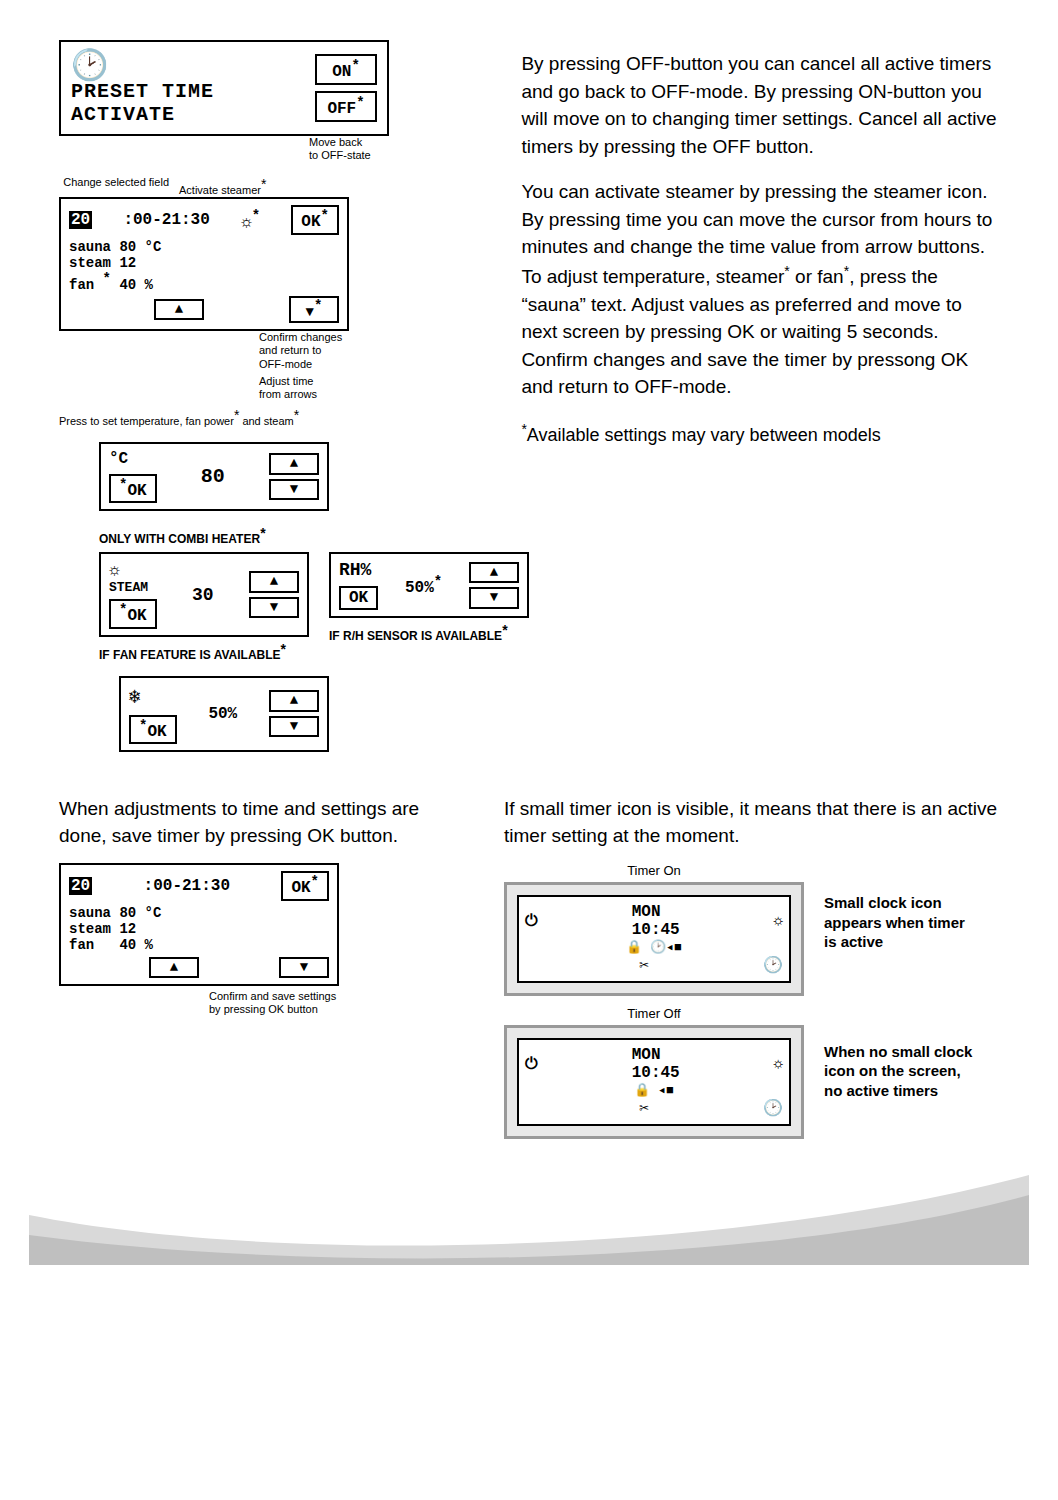🕑
PRESET TIME
ACTIVATE
ON*
OFF*
Move back
to OFF-state
Change selected field
Activate steamer*
20:00-21:30 ☼* OK*
sauna 80 °C
steam 12
fan * 40 %
▲ ▼*
Confirm changes
and return to
OFF-mode
Adjust time
from arrows
Press to set temperature, fan power* and steam*
°C
*OK
80
▲
▼
ONLY WITH COMBI HEATER*
☼
STEAM
*OK
30
▲
▼
IF FAN FEATURE IS AVAILABLE*
RH%
OK
50%*
▲
▼
IF R/H SENSOR IS AVAILABLE*
❄
*OK
50%
▲
▼
By pressing OFF-button you can cancel all active timers and go back to OFF-mode. By pressing ON-button you will move on to changing timer settings. Cancel all active timers by pressing the OFF button.
You can activate steamer by pressing the steamer icon. By pressing time you can move the cursor from hours to minutes and change the time value from arrow buttons. To adjust temperature, steamer* or fan*, press the “sauna” text. Adjust values as preferred and move to next screen by pressing OK or waiting 5 seconds. Confirm changes and save the timer by pressong OK and return to OFF-mode.
*Available settings may vary between models
When adjustments to time and settings are done, save timer by pressing OK button.
20:00-21:30 OK*
sauna 80 °C
steam 12
fan 40 %
▲ ▼
Confirm and save settings
by pressing OK button
If small timer icon is visible, it means that there is an active timer setting at the moment.
Timer On
⏻ MON
10:45 ☼
🔒 🕑◂■
✂ 🕑
Timer Off
⏻ MON
10:45 ☼
🔒 ◂■
✂ 🕑
Small clock icon
appears when timer
is active
When no small clock
icon on the screen,
no active timers
10